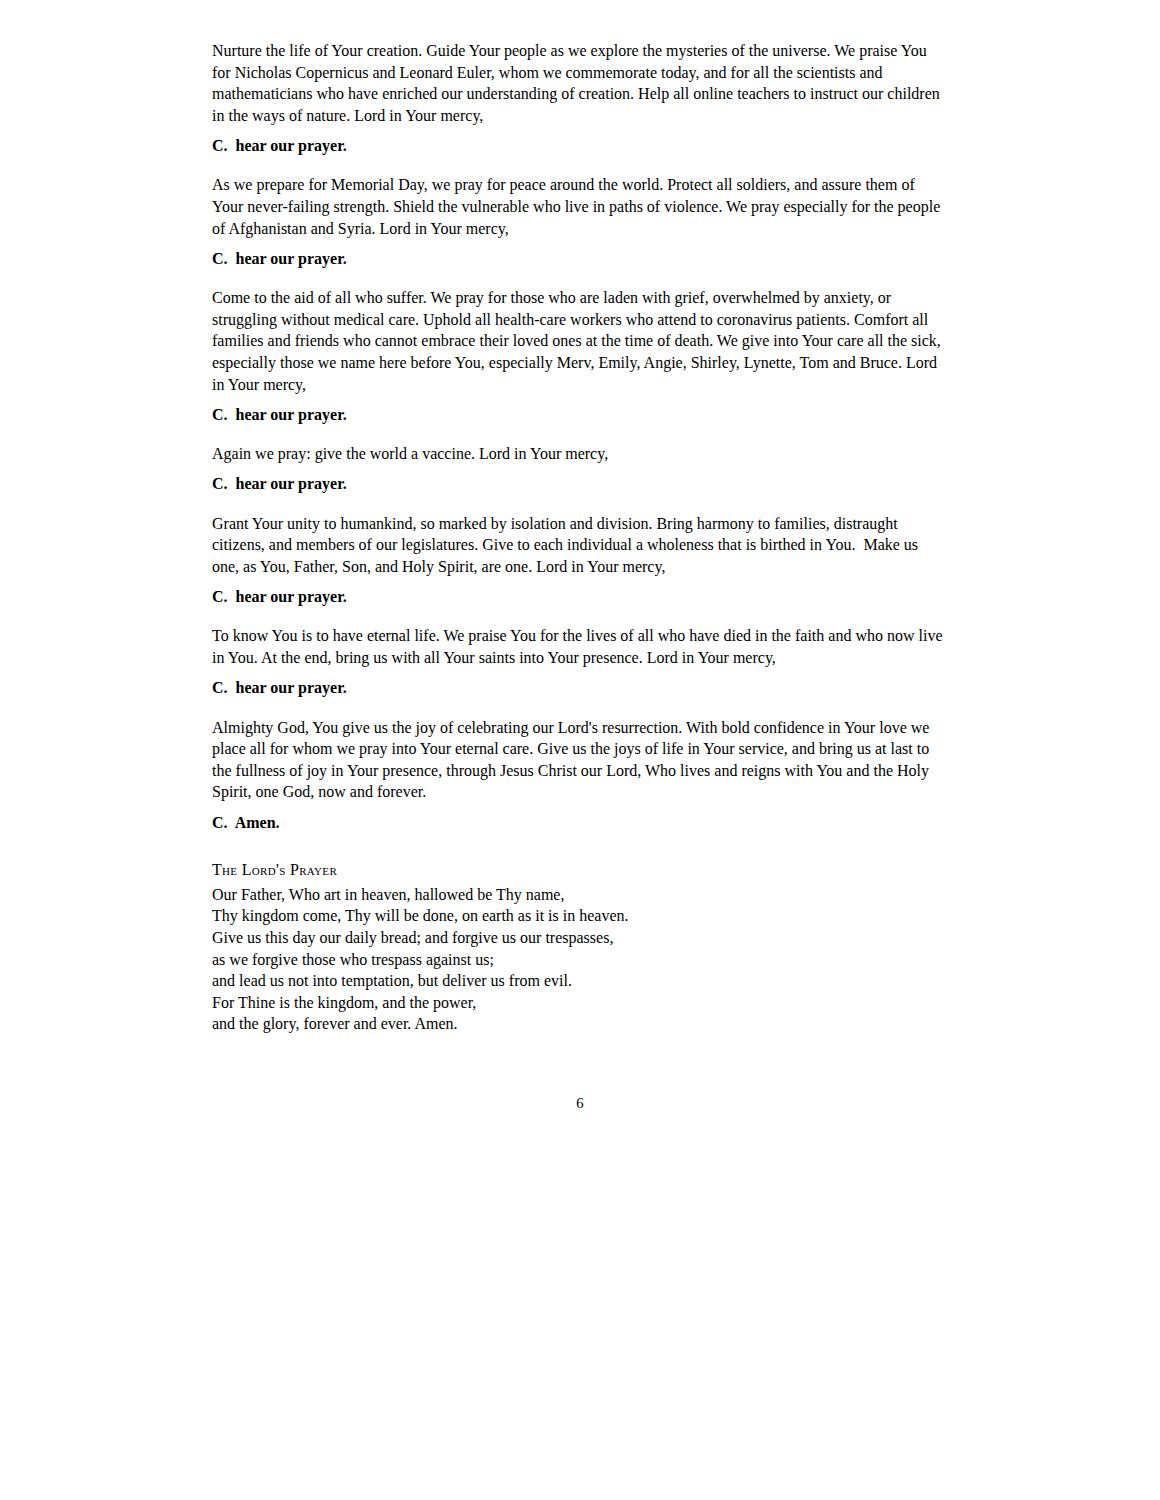Nurture the life of Your creation. Guide Your people as we explore the mysteries of the universe. We praise You for Nicholas Copernicus and Leonard Euler, whom we commemorate today, and for all the scientists and mathematicians who have enriched our understanding of creation. Help all online teachers to instruct our children in the ways of nature. Lord in Your mercy,
C. hear our prayer.
As we prepare for Memorial Day, we pray for peace around the world. Protect all soldiers, and assure them of Your never-failing strength. Shield the vulnerable who live in paths of violence. We pray especially for the people of Afghanistan and Syria. Lord in Your mercy,
C. hear our prayer.
Come to the aid of all who suffer. We pray for those who are laden with grief, overwhelmed by anxiety, or struggling without medical care. Uphold all health-care workers who attend to coronavirus patients. Comfort all families and friends who cannot embrace their loved ones at the time of death. We give into Your care all the sick, especially those we name here before You, especially Merv, Emily, Angie, Shirley, Lynette, Tom and Bruce. Lord in Your mercy,
C. hear our prayer.
Again we pray: give the world a vaccine. Lord in Your mercy,
C. hear our prayer.
Grant Your unity to humankind, so marked by isolation and division. Bring harmony to families, distraught citizens, and members of our legislatures. Give to each individual a wholeness that is birthed in You. Make us one, as You, Father, Son, and Holy Spirit, are one. Lord in Your mercy,
C. hear our prayer.
To know You is to have eternal life. We praise You for the lives of all who have died in the faith and who now live in You. At the end, bring us with all Your saints into Your presence. Lord in Your mercy,
C. hear our prayer.
Almighty God, You give us the joy of celebrating our Lord's resurrection. With bold confidence in Your love we place all for whom we pray into Your eternal care. Give us the joys of life in Your service, and bring us at last to the fullness of joy in Your presence, through Jesus Christ our Lord, Who lives and reigns with You and the Holy Spirit, one God, now and forever.
C. Amen.
The Lord's Prayer
Our Father, Who art in heaven, hallowed be Thy name,
Thy kingdom come, Thy will be done, on earth as it is in heaven.
Give us this day our daily bread; and forgive us our trespasses,
as we forgive those who trespass against us;
and lead us not into temptation, but deliver us from evil.
For Thine is the kingdom, and the power,
and the glory, forever and ever. Amen.
6